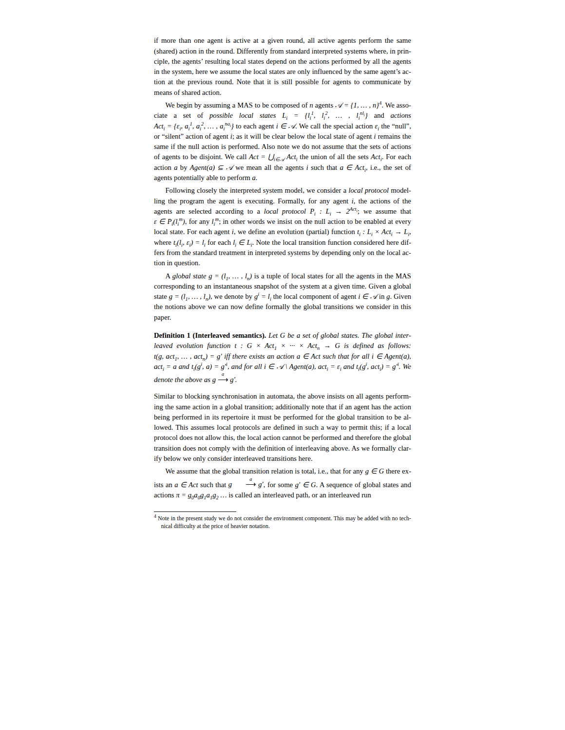if more than one agent is active at a given round, all active agents perform the same (shared) action in the round. Differently from standard interpreted systems where, in principle, the agents’ resulting local states depend on the actions performed by all the agents in the system, here we assume the local states are only influenced by the same agent’s action at the previous round. Note that it is still possible for agents to communicate by means of shared action.
We begin by assuming a MAS to be composed of n agents 𝒜 = {1, … , n}4. We associate a set of possible local states Li = {li1, li2, … , linli} and actions Acti = {εi, ai1, ai2, … , ainai} to each agent i ∈ 𝒜. We call the special action εi the “null”, or “silent” action of agent i; as it will be clear below the local state of agent i remains the same if the null action is performed. Also note we do not assume that the sets of actions of agents to be disjoint. We call Act = ⋃i∈𝒜 Acti the union of all the sets Acti. For each action a by Agent(a) ⊆ 𝒜 we mean all the agents i such that a ∈ Acti, i.e., the set of agents potentially able to perform a.
Following closely the interpreted system model, we consider a local protocol modelling the program the agent is executing. Formally, for any agent i, the actions of the agents are selected according to a local protocol Pi : Li → 2Acti; we assume that ε ∈ Pi(lim), for any lim; in other words we insist on the null action to be enabled at every local state. For each agent i, we define an evolution (partial) function ti : Li × Acti → Li, where ti(li, εi) = li for each li ∈ Li. Note the local transition function considered here differs from the standard treatment in interpreted systems by depending only on the local action in question.
A global state g = (l1, … , ln) is a tuple of local states for all the agents in the MAS corresponding to an instantaneous snapshot of the system at a given time. Given a global state g = (l1, … , ln), we denote by gi = li the local component of agent i ∈ 𝒜 in g. Given the notions above we can now define formally the global transitions we consider in this paper.
Definition 1 (Interleaved semantics). Let G be a set of global states. The global interleaved evolution function t : G × Act1 × ··· × Actn → G is defined as follows: t(g, act1, … , actn) = g′ iff there exists an action a ∈ Act such that for all i ∈ Agent(a), acti = a and ti(gi, a) = g′i, and for all i ∈ 𝒜 \ Agent(a), acti = εi and ti(gi, acti) = g′i. We denote the above as g a⟶ g′.
Similar to blocking synchronisation in automata, the above insists on all agents performing the same action in a global transition; additionally note that if an agent has the action being performed in its repertoire it must be performed for the global transition to be allowed. This assumes local protocols are defined in such a way to permit this; if a local protocol does not allow this, the local action cannot be performed and therefore the global transition does not comply with the definition of interleaving above. As we formally clarify below we only consider interleaved transitions here.
We assume that the global transition relation is total, i.e., that for any g ∈ G there exists an a ∈ Act such that g a⟶ g′, for some g′ ∈ G. A sequence of global states and actions π = g0a0g1a1g2 … is called an interleaved path, or an interleaved run
4 Note in the present study we do not consider the environment component. This may be added with no technical difficulty at the price of heavier notation.